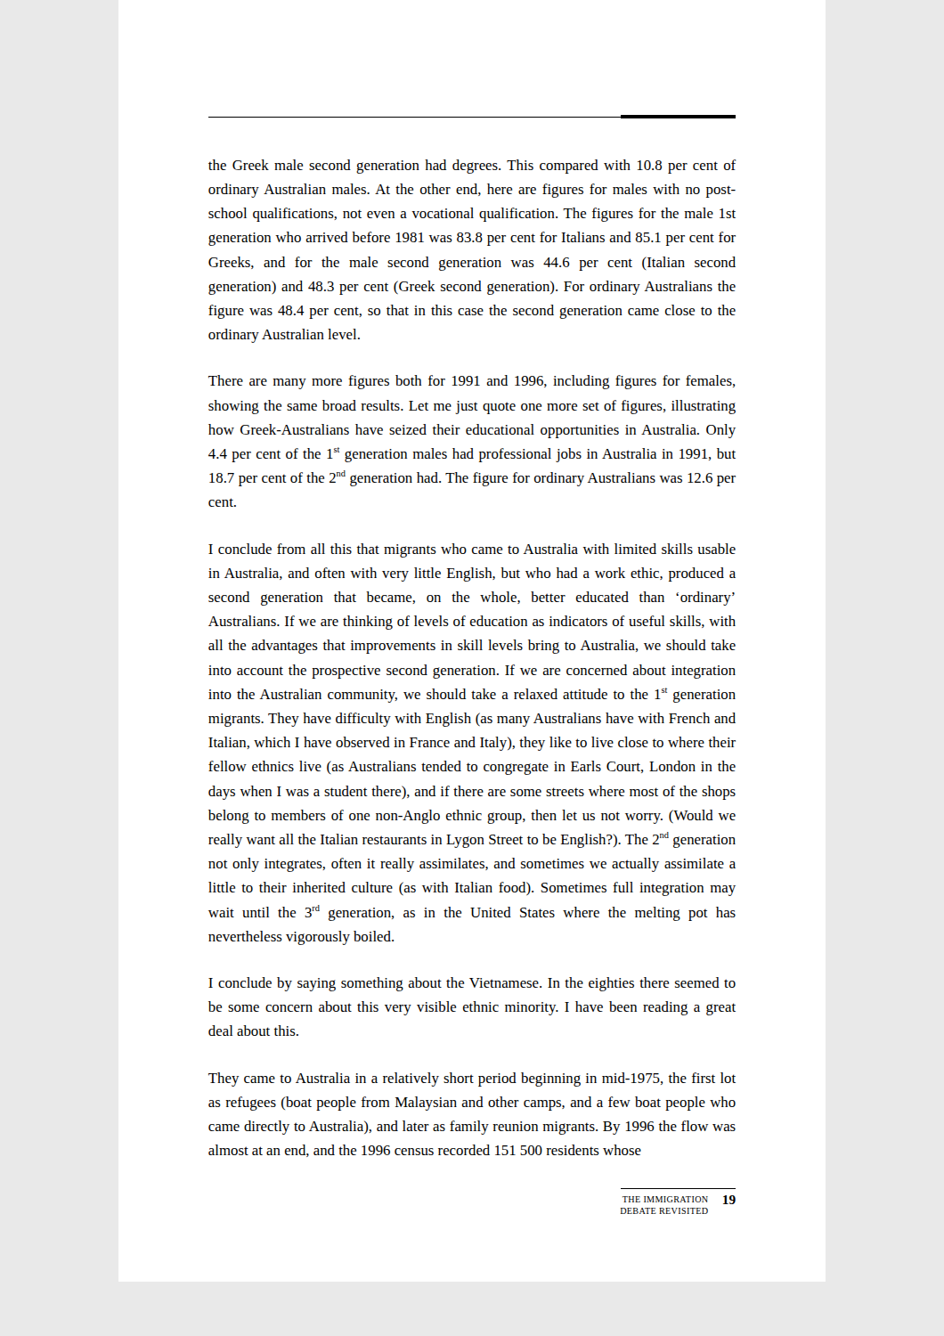the Greek male second generation had degrees. This compared with 10.8 per cent of ordinary Australian males. At the other end, here are figures for males with no post-school qualifications, not even a vocational qualification. The figures for the male 1st generation who arrived before 1981 was 83.8 per cent for Italians and 85.1 per cent for Greeks, and for the male second generation was 44.6 per cent (Italian second generation) and 48.3 per cent (Greek second generation). For ordinary Australians the figure was 48.4 per cent, so that in this case the second generation came close to the ordinary Australian level.
There are many more figures both for 1991 and 1996, including figures for females, showing the same broad results. Let me just quote one more set of figures, illustrating how Greek-Australians have seized their educational opportunities in Australia. Only 4.4 per cent of the 1st generation males had professional jobs in Australia in 1991, but 18.7 per cent of the 2nd generation had. The figure for ordinary Australians was 12.6 per cent.
I conclude from all this that migrants who came to Australia with limited skills usable in Australia, and often with very little English, but who had a work ethic, produced a second generation that became, on the whole, better educated than ‘ordinary’ Australians. If we are thinking of levels of education as indicators of useful skills, with all the advantages that improvements in skill levels bring to Australia, we should take into account the prospective second generation. If we are concerned about integration into the Australian community, we should take a relaxed attitude to the 1st generation migrants. They have difficulty with English (as many Australians have with French and Italian, which I have observed in France and Italy), they like to live close to where their fellow ethnics live (as Australians tended to congregate in Earls Court, London in the days when I was a student there), and if there are some streets where most of the shops belong to members of one non-Anglo ethnic group, then let us not worry. (Would we really want all the Italian restaurants in Lygon Street to be English?). The 2nd generation not only integrates, often it really assimilates, and sometimes we actually assimilate a little to their inherited culture (as with Italian food). Sometimes full integration may wait until the 3rd generation, as in the United States where the melting pot has nevertheless vigorously boiled.
I conclude by saying something about the Vietnamese. In the eighties there seemed to be some concern about this very visible ethnic minority. I have been reading a great deal about this.
They came to Australia in a relatively short period beginning in mid-1975, the first lot as refugees (boat people from Malaysian and other camps, and a few boat people who came directly to Australia), and later as family reunion migrants. By 1996 the flow was almost at an end, and the 1996 census recorded 151 500 residents whose
The Immigration
Debate Revisited
19